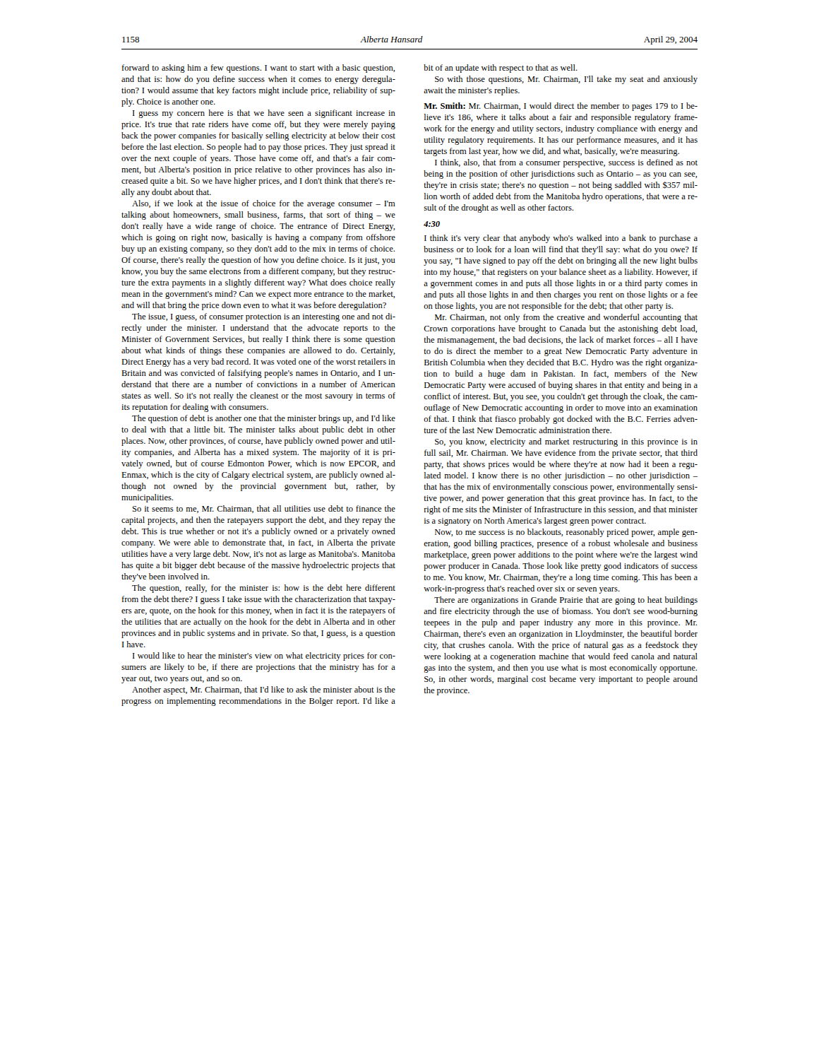1158 Alberta Hansard April 29, 2004
forward to asking him a few questions. I want to start with a basic question, and that is: how do you define success when it comes to energy deregulation? I would assume that key factors might include price, reliability of supply. Choice is another one.
I guess my concern here is that we have seen a significant increase in price. It's true that rate riders have come off, but they were merely paying back the power companies for basically selling electricity at below their cost before the last election. So people had to pay those prices. They just spread it over the next couple of years. Those have come off, and that's a fair comment, but Alberta's position in price relative to other provinces has also increased quite a bit. So we have higher prices, and I don't think that there's really any doubt about that.
Also, if we look at the issue of choice for the average consumer – I'm talking about homeowners, small business, farms, that sort of thing – we don't really have a wide range of choice. The entrance of Direct Energy, which is going on right now, basically is having a company from offshore buy up an existing company, so they don't add to the mix in terms of choice. Of course, there's really the question of how you define choice. Is it just, you know, you buy the same electrons from a different company, but they restructure the extra payments in a slightly different way? What does choice really mean in the government's mind? Can we expect more entrance to the market, and will that bring the price down even to what it was before deregulation?
The issue, I guess, of consumer protection is an interesting one and not directly under the minister. I understand that the advocate reports to the Minister of Government Services, but really I think there is some question about what kinds of things these companies are allowed to do. Certainly, Direct Energy has a very bad record. It was voted one of the worst retailers in Britain and was convicted of falsifying people's names in Ontario, and I understand that there are a number of convictions in a number of American states as well. So it's not really the cleanest or the most savoury in terms of its reputation for dealing with consumers.
The question of debt is another one that the minister brings up, and I'd like to deal with that a little bit. The minister talks about public debt in other places. Now, other provinces, of course, have publicly owned power and utility companies, and Alberta has a mixed system. The majority of it is privately owned, but of course Edmonton Power, which is now EPCOR, and Enmax, which is the city of Calgary electrical system, are publicly owned although not owned by the provincial government but, rather, by municipalities.
So it seems to me, Mr. Chairman, that all utilities use debt to finance the capital projects, and then the ratepayers support the debt, and they repay the debt. This is true whether or not it's a publicly owned or a privately owned company. We were able to demonstrate that, in fact, in Alberta the private utilities have a very large debt. Now, it's not as large as Manitoba's. Manitoba has quite a bit bigger debt because of the massive hydroelectric projects that they've been involved in.
The question, really, for the minister is: how is the debt here different from the debt there? I guess I take issue with the characterization that taxpayers are, quote, on the hook for this money, when in fact it is the ratepayers of the utilities that are actually on the hook for the debt in Alberta and in other provinces and in public systems and in private. So that, I guess, is a question I have.
I would like to hear the minister's view on what electricity prices for consumers are likely to be, if there are projections that the ministry has for a year out, two years out, and so on.
Another aspect, Mr. Chairman, that I'd like to ask the minister about is the progress on implementing recommendations in the Bolger report. I'd like a bit of an update with respect to that as well.
So with those questions, Mr. Chairman, I'll take my seat and anxiously await the minister's replies.
Mr. Smith: Mr. Chairman, I would direct the member to pages 179 to I believe it's 186, where it talks about a fair and responsible regulatory framework for the energy and utility sectors, industry compliance with energy and utility regulatory requirements. It has our performance measures, and it has targets from last year, how we did, and what, basically, we're measuring.
I think, also, that from a consumer perspective, success is defined as not being in the position of other jurisdictions such as Ontario – as you can see, they're in crisis state; there's no question – not being saddled with $357 million worth of added debt from the Manitoba hydro operations, that were a result of the drought as well as other factors.
4:30
I think it's very clear that anybody who's walked into a bank to purchase a business or to look for a loan will find that they'll say: what do you owe? If you say, "I have signed to pay off the debt on bringing all the new light bulbs into my house," that registers on your balance sheet as a liability. However, if a government comes in and puts all those lights in or a third party comes in and puts all those lights in and then charges you rent on those lights or a fee on those lights, you are not responsible for the debt; that other party is.
Mr. Chairman, not only from the creative and wonderful accounting that Crown corporations have brought to Canada but the astonishing debt load, the mismanagement, the bad decisions, the lack of market forces – all I have to do is direct the member to a great New Democratic Party adventure in British Columbia when they decided that B.C. Hydro was the right organization to build a huge dam in Pakistan. In fact, members of the New Democratic Party were accused of buying shares in that entity and being in a conflict of interest. But, you see, you couldn't get through the cloak, the camouflage of New Democratic accounting in order to move into an examination of that. I think that fiasco probably got docked with the B.C. Ferries adventure of the last New Democratic administration there.
So, you know, electricity and market restructuring in this province is in full sail, Mr. Chairman. We have evidence from the private sector, that third party, that shows prices would be where they're at now had it been a regulated model. I know there is no other jurisdiction – no other jurisdiction – that has the mix of environmentally conscious power, environmentally sensitive power, and power generation that this great province has. In fact, to the right of me sits the Minister of Infrastructure in this session, and that minister is a signatory on North America's largest green power contract.
Now, to me success is no blackouts, reasonably priced power, ample generation, good billing practices, presence of a robust wholesale and business marketplace, green power additions to the point where we're the largest wind power producer in Canada. Those look like pretty good indicators of success to me. You know, Mr. Chairman, they're a long time coming. This has been a work-in-progress that's reached over six or seven years.
There are organizations in Grande Prairie that are going to heat buildings and fire electricity through the use of biomass. You don't see wood-burning teepees in the pulp and paper industry any more in this province. Mr. Chairman, there's even an organization in Lloydminster, the beautiful border city, that crushes canola. With the price of natural gas as a feedstock they were looking at a cogeneration machine that would feed canola and natural gas into the system, and then you use what is most economically opportune. So, in other words, marginal cost became very important to people around the province.